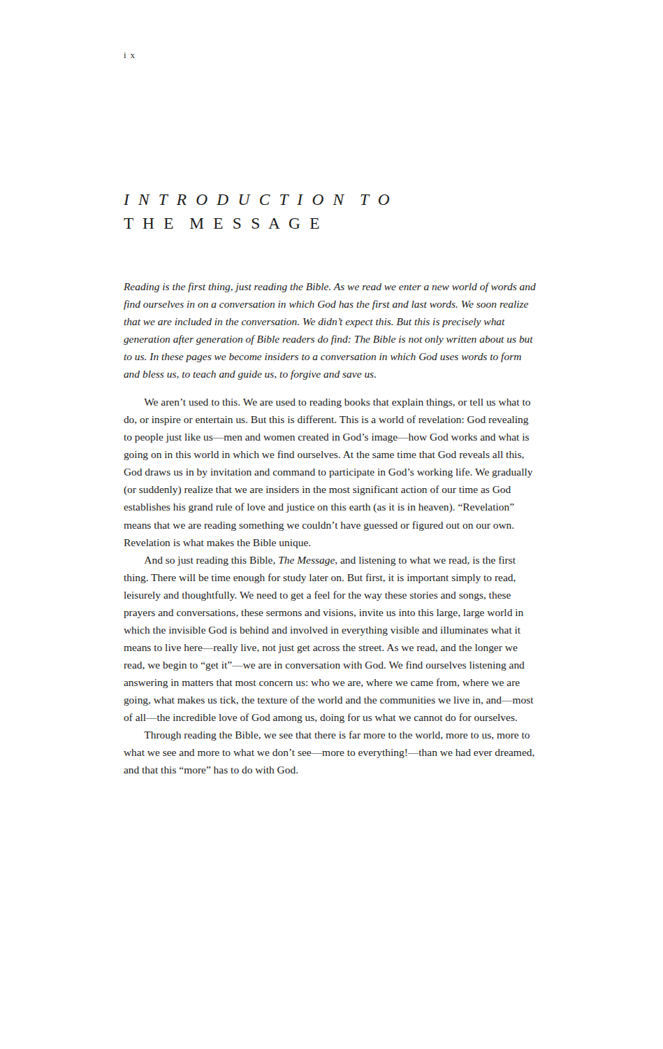i x
I N T R O D U C T I O N T O
T H E M E S S A G E
Reading is the first thing, just reading the Bible. As we read we enter a new world of words and find ourselves in on a conversation in which God has the first and last words. We soon realize that we are included in the conversation. We didn’t expect this. But this is precisely what generation after generation of Bible readers do find: The Bible is not only written about us but to us. In these pages we become insiders to a conversation in which God uses words to form and bless us, to teach and guide us, to forgive and save us.
We aren’t used to this. We are used to reading books that explain things, or tell us what to do, or inspire or entertain us. But this is different. This is a world of revelation: God revealing to people just like us—men and women created in God’s image—how God works and what is going on in this world in which we find ourselves. At the same time that God reveals all this, God draws us in by invitation and command to participate in God’s working life. We gradually (or suddenly) realize that we are insiders in the most significant action of our time as God establishes his grand rule of love and justice on this earth (as it is in heaven). “Revelation” means that we are reading something we couldn’t have guessed or figured out on our own. Revelation is what makes the Bible unique.
And so just reading this Bible, The Message, and listening to what we read, is the first thing. There will be time enough for study later on. But first, it is important simply to read, leisurely and thoughtfully. We need to get a feel for the way these stories and songs, these prayers and conversations, these sermons and visions, invite us into this large, large world in which the invisible God is behind and involved in everything visible and illuminates what it means to live here—really live, not just get across the street. As we read, and the longer we read, we begin to “get it”—we are in conversation with God. We find ourselves listening and answering in matters that most concern us: who we are, where we came from, where we are going, what makes us tick, the texture of the world and the communities we live in, and—most of all—the incredible love of God among us, doing for us what we cannot do for ourselves.
Through reading the Bible, we see that there is far more to the world, more to us, more to what we see and more to what we don’t see—more to everything!—than we had ever dreamed, and that this “more” has to do with God.